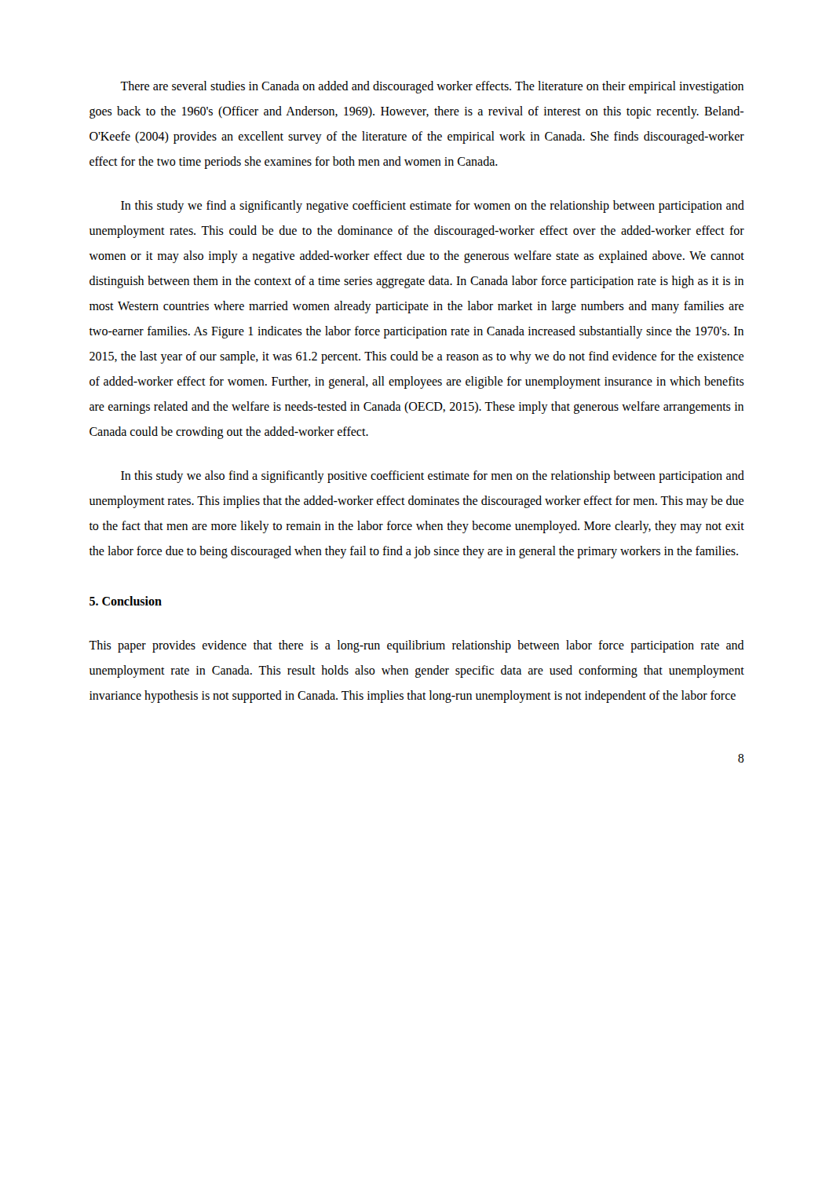There are several studies in Canada on added and discouraged worker effects. The literature on their empirical investigation goes back to the 1960's (Officer and Anderson, 1969). However, there is a revival of interest on this topic recently. Beland-O'Keefe (2004) provides an excellent survey of the literature of the empirical work in Canada. She finds discouraged-worker effect for the two time periods she examines for both men and women in Canada.
In this study we find a significantly negative coefficient estimate for women on the relationship between participation and unemployment rates. This could be due to the dominance of the discouraged-worker effect over the added-worker effect for women or it may also imply a negative added-worker effect due to the generous welfare state as explained above. We cannot distinguish between them in the context of a time series aggregate data. In Canada labor force participation rate is high as it is in most Western countries where married women already participate in the labor market in large numbers and many families are two-earner families. As Figure 1 indicates the labor force participation rate in Canada increased substantially since the 1970's. In 2015, the last year of our sample, it was 61.2 percent. This could be a reason as to why we do not find evidence for the existence of added-worker effect for women. Further, in general, all employees are eligible for unemployment insurance in which benefits are earnings related and the welfare is needs-tested in Canada (OECD, 2015). These imply that generous welfare arrangements in Canada could be crowding out the added-worker effect.
In this study we also find a significantly positive coefficient estimate for men on the relationship between participation and unemployment rates. This implies that the added-worker effect dominates the discouraged worker effect for men. This may be due to the fact that men are more likely to remain in the labor force when they become unemployed. More clearly, they may not exit the labor force due to being discouraged when they fail to find a job since they are in general the primary workers in the families.
5. Conclusion
This paper provides evidence that there is a long-run equilibrium relationship between labor force participation rate and unemployment rate in Canada. This result holds also when gender specific data are used conforming that unemployment invariance hypothesis is not supported in Canada. This implies that long-run unemployment is not independent of the labor force
8